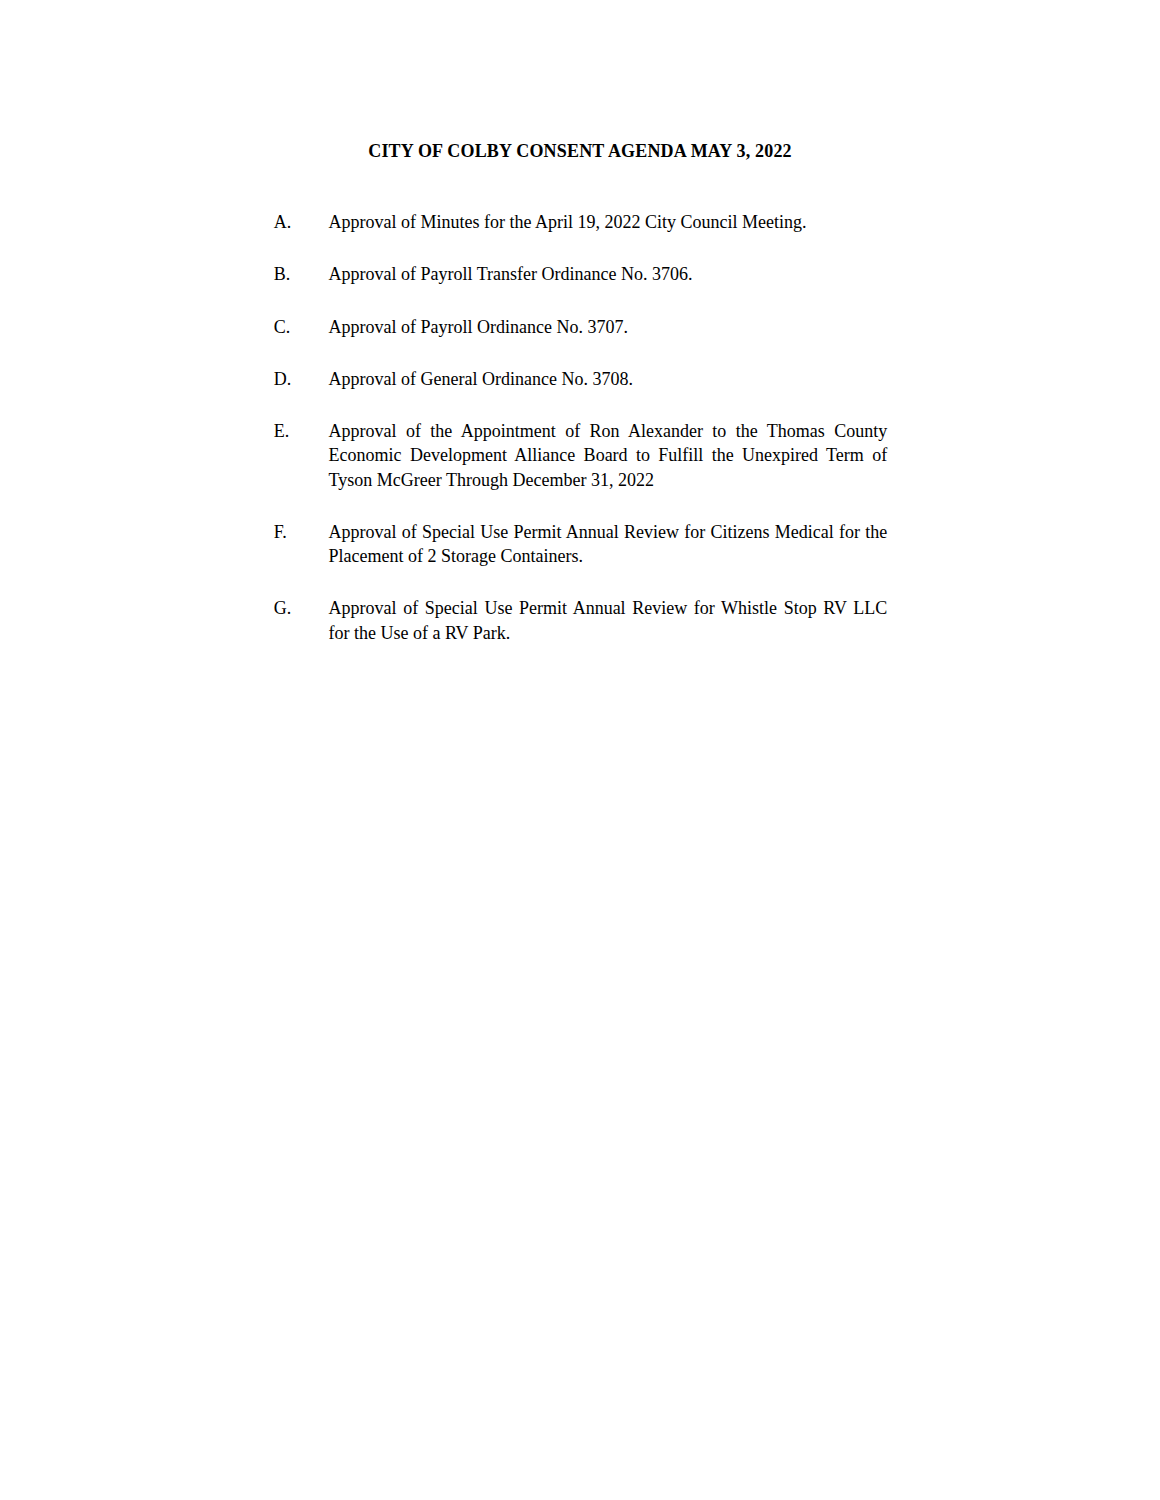CITY OF COLBY CONSENT AGENDA MAY 3, 2022
A. Approval of Minutes for the April 19, 2022 City Council Meeting.
B. Approval of Payroll Transfer Ordinance No. 3706.
C. Approval of Payroll Ordinance No. 3707.
D. Approval of General Ordinance No. 3708.
E. Approval of the Appointment of Ron Alexander to the Thomas County Economic Development Alliance Board to Fulfill the Unexpired Term of Tyson McGreer Through December 31, 2022
F. Approval of Special Use Permit Annual Review for Citizens Medical for the Placement of 2 Storage Containers.
G. Approval of Special Use Permit Annual Review for Whistle Stop RV LLC for the Use of a RV Park.